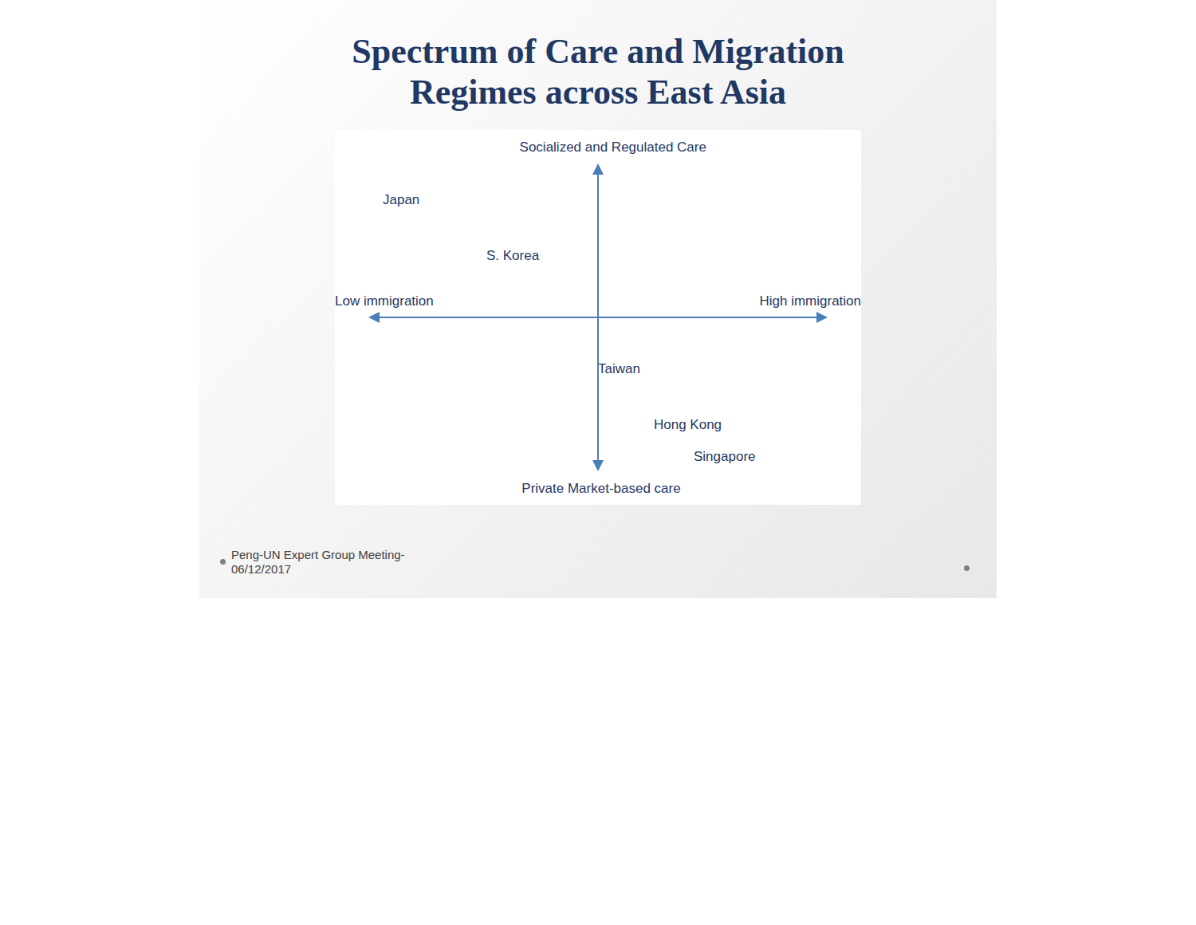Spectrum of Care and Migration
Regimes across East Asia
Socialized and Regulated Care Private Market-based care Low immigration High immigration Japan S. Korea Taiwan Hong Kong Singapore
Peng-UN Expert Group Meeting-
06/12/2017